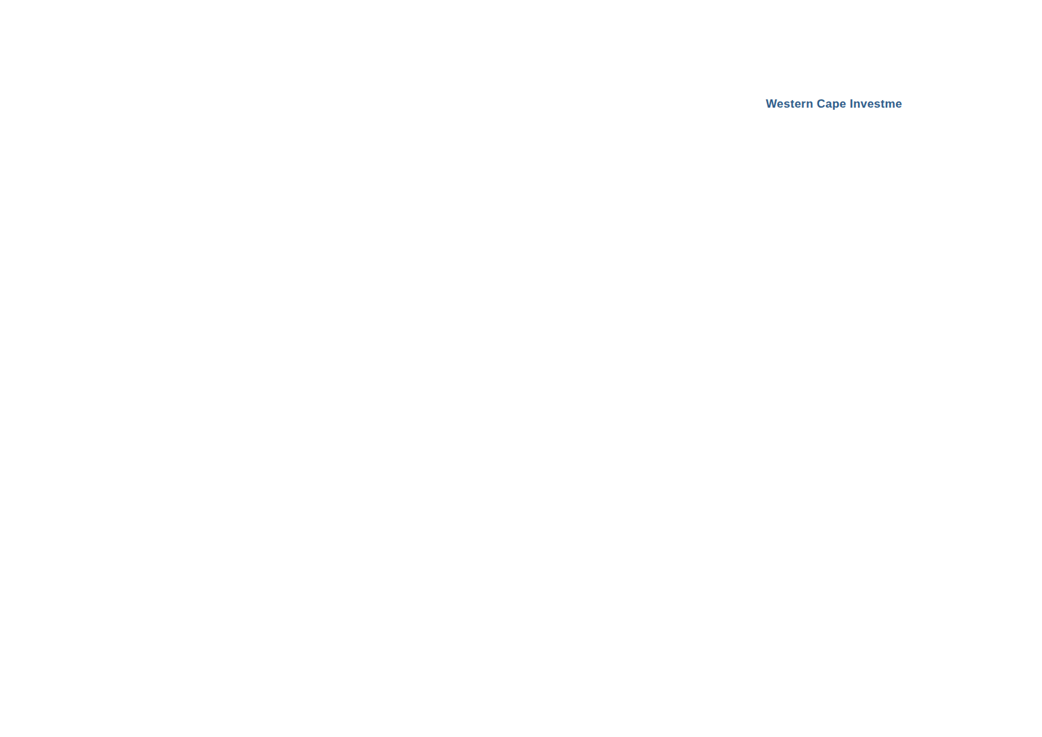Western Cape Investme